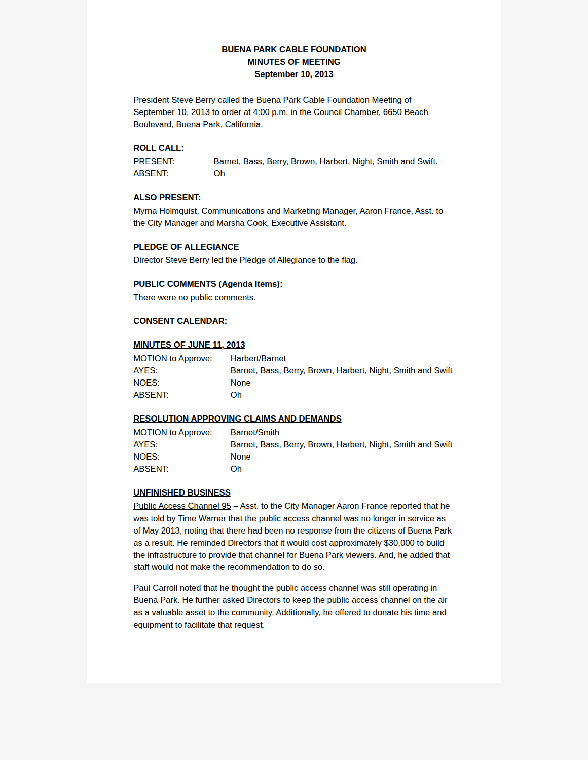BUENA PARK CABLE FOUNDATION MINUTES OF MEETING September 10, 2013
President Steve Berry called the Buena Park Cable Foundation Meeting of September 10, 2013 to order at 4:00 p.m. in the Council Chamber, 6650 Beach Boulevard, Buena Park, California.
ROLL CALL:
PRESENT:
Barnet, Bass, Berry, Brown, Harbert, Night, Smith and Swift.
ABSENT:
Oh
ALSO PRESENT:
Myrna Holmquist, Communications and Marketing Manager, Aaron France, Asst. to the City Manager and Marsha Cook, Executive Assistant.
PLEDGE OF ALLEGIANCE
Director Steve Berry led the Pledge of Allegiance to the flag.
PUBLIC COMMENTS (Agenda Items):
There were no public comments.
CONSENT CALENDAR:
MINUTES OF JUNE 11, 2013
MOTION to Approve:
Harbert/Barnet
AYES:
Barnet, Bass, Berry, Brown, Harbert, Night, Smith and Swift
NOES:
None
ABSENT:
Oh
RESOLUTION APPROVING CLAIMS AND DEMANDS
MOTION to Approve:
Barnet/Smith
AYES:
Barnet, Bass, Berry, Brown, Harbert, Night, Smith and Swift
NOES:
None
ABSENT:
Oh
UNFINISHED BUSINESS
Public Access Channel 95 – Asst. to the City Manager Aaron France reported that he was told by Time Warner that the public access channel was no longer in service as of May 2013, noting that there had been no response from the citizens of Buena Park as a result. He reminded Directors that it would cost approximately $30,000 to build the infrastructure to provide that channel for Buena Park viewers. And, he added that staff would not make the recommendation to do so.
Paul Carroll noted that he thought the public access channel was still operating in Buena Park. He further asked Directors to keep the public access channel on the air as a valuable asset to the community. Additionally, he offered to donate his time and equipment to facilitate that request.